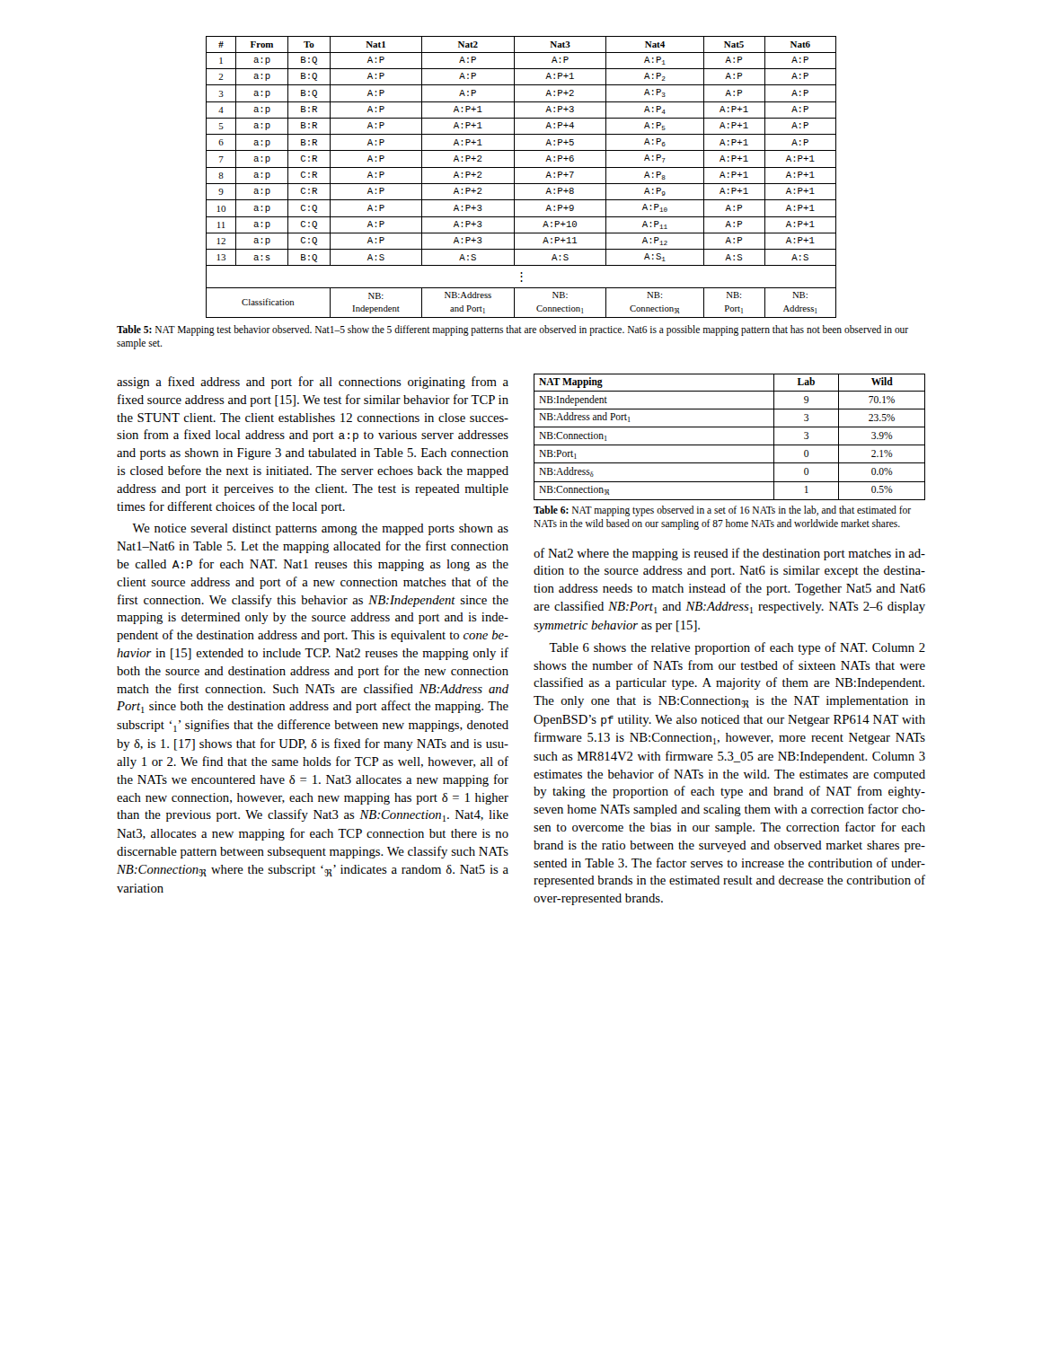| # | From | To | Nat1 | Nat2 | Nat3 | Nat4 | Nat5 | Nat6 |
| --- | --- | --- | --- | --- | --- | --- | --- | --- |
| 1 | a:p | B:Q | A:P | A:P | A:P | A:P 1 | A:P | A:P |
| 2 | a:p | B:Q | A:P | A:P | A:P+1 | A:P 2 | A:P | A:P |
| 3 | a:p | B:Q | A:P | A:P | A:P+2 | A:P 3 | A:P | A:P |
| 4 | a:p | B:R | A:P | A:P+1 | A:P+3 | A:P 4 | A:P+1 | A:P |
| 5 | a:p | B:R | A:P | A:P+1 | A:P+4 | A:P 5 | A:P+1 | A:P |
| 6 | a:p | B:R | A:P | A:P+1 | A:P+5 | A:P 6 | A:P+1 | A:P |
| 7 | a:p | C:R | A:P | A:P+2 | A:P+6 | A:P 7 | A:P+1 | A:P+1 |
| 8 | a:p | C:R | A:P | A:P+2 | A:P+7 | A:P 8 | A:P+1 | A:P+1 |
| 9 | a:p | C:R | A:P | A:P+2 | A:P+8 | A:P 9 | A:P+1 | A:P+1 |
| 10 | a:p | C:Q | A:P | A:P+3 | A:P+9 | A:P 10 | A:P | A:P+1 |
| 11 | a:p | C:Q | A:P | A:P+3 | A:P+10 | A:P 11 | A:P | A:P+1 |
| 12 | a:p | C:Q | A:P | A:P+3 | A:P+11 | A:P 12 | A:P | A:P+1 |
| 13 | a:s | B:Q | A:S | A:S | A:S | A:S 1 | A:S | A:S |
| ⋮ |
| Classification | NB: Independent | NB:Address and Port 1 | NB: Connection 1 | NB: Connection ℜ | NB: Port 1 | NB: Address 1 |
Table 5: NAT Mapping test behavior observed. Nat1–5 show the 5 different mapping patterns that are observed in practice. Nat6 is a possible mapping pattern that has not been observed in our sample set.
assign a fixed address and port for all connections originating from a fixed source address and port [15]. We test for similar behavior for TCP in the STUNT client. The client establishes 12 connections in close succession from a fixed local address and port a:p to various server addresses and ports as shown in Figure 3 and tabulated in Table 5. Each connection is closed before the next is initiated. The server echoes back the mapped address and port it perceives to the client. The test is repeated multiple times for different choices of the local port.
We notice several distinct patterns among the mapped ports shown as Nat1–Nat6 in Table 5. Let the mapping allocated for the first connection be called A:P for each NAT. Nat1 reuses this mapping as long as the client source address and port of a new connection matches that of the first connection. We classify this behavior as NB:Independent since the mapping is determined only by the source address and port and is independent of the destination address and port. This is equivalent to cone behavior in [15] extended to include TCP. Nat2 reuses the mapping only if both the source and destination address and port for the new connection match the first connection. Such NATs are classified NB:Address and Port1 since both the destination address and port affect the mapping. The subscript ‘1’ signifies that the difference between new mappings, denoted by δ, is 1. [17] shows that for UDP, δ is fixed for many NATs and is usually 1 or 2. We find that the same holds for TCP as well, however, all of the NATs we encountered have δ = 1. Nat3 allocates a new mapping for each new connection, however, each new mapping has port δ = 1 higher than the previous port. We classify Nat3 as NB:Connection1. Nat4, like Nat3, allocates a new mapping for each TCP connection but there is no discernable pattern between subsequent mappings. We classify such NATs NB:Connectionℜ where the subscript ‘ℜ’ indicates a random δ. Nat5 is a variation
| NAT Mapping | Lab | Wild |
| --- | --- | --- |
| NB:Independent | 9 | 70.1% |
| NB:Address and Port 1 | 3 | 23.5% |
| NB:Connection 1 | 3 | 3.9% |
| NB:Port 1 | 0 | 2.1% |
| NB:Address δ | 0 | 0.0% |
| NB:Connection ℜ | 1 | 0.5% |
Table 6: NAT mapping types observed in a set of 16 NATs in the lab, and that estimated for NATs in the wild based on our sampling of 87 home NATs and worldwide market shares.
of Nat2 where the mapping is reused if the destination port matches in addition to the source address and port. Nat6 is similar except the destination address needs to match instead of the port. Together Nat5 and Nat6 are classified NB:Port1 and NB:Address1 respectively. NATs 2–6 display symmetric behavior as per [15].
Table 6 shows the relative proportion of each type of NAT. Column 2 shows the number of NATs from our testbed of sixteen NATs that were classified as a particular type. A majority of them are NB:Independent. The only one that is NB:Connectionℜ is the NAT implementation in OpenBSD’s pf utility. We also noticed that our Netgear RP614 NAT with firmware 5.13 is NB:Connection1, however, more recent Netgear NATs such as MR814V2 with firmware 5.3_05 are NB:Independent. Column 3 estimates the behavior of NATs in the wild. The estimates are computed by taking the proportion of each type and brand of NAT from eighty-seven home NATs sampled and scaling them with a correction factor chosen to overcome the bias in our sample. The correction factor for each brand is the ratio between the surveyed and observed market shares presented in Table 3. The factor serves to increase the contribution of under-represented brands in the estimated result and decrease the contribution of over-represented brands.